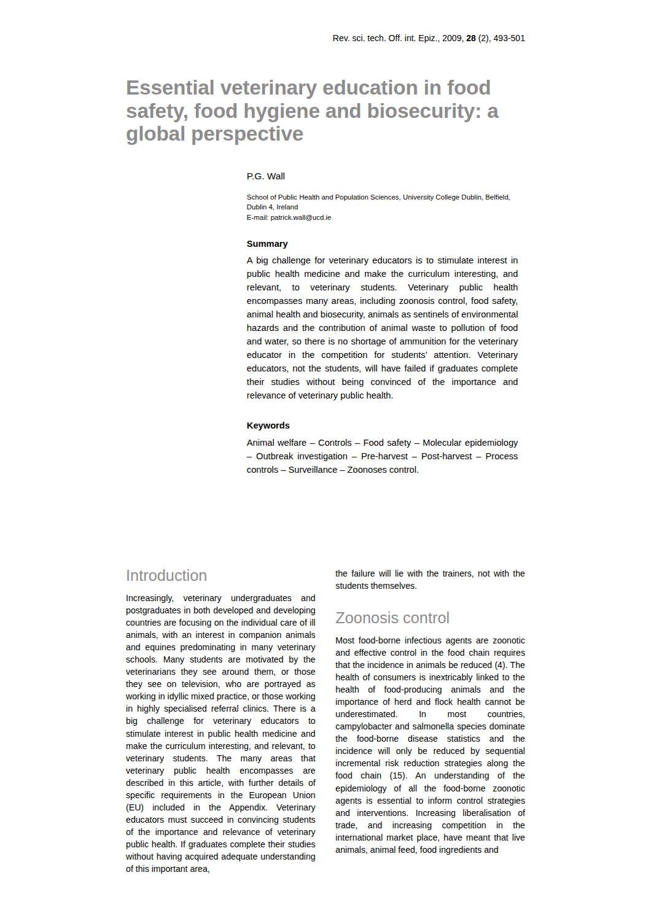Rev. sci. tech. Off. int. Epiz., 2009, 28 (2), 493-501
Essential veterinary education in food safety, food hygiene and biosecurity: a global perspective
P.G. Wall
School of Public Health and Population Sciences, University College Dublin, Belfield, Dublin 4, Ireland E-mail: patrick.wall@ucd.ie
Summary
A big challenge for veterinary educators is to stimulate interest in public health medicine and make the curriculum interesting, and relevant, to veterinary students. Veterinary public health encompasses many areas, including zoonosis control, food safety, animal health and biosecurity, animals as sentinels of environmental hazards and the contribution of animal waste to pollution of food and water, so there is no shortage of ammunition for the veterinary educator in the competition for students’ attention. Veterinary educators, not the students, will have failed if graduates complete their studies without being convinced of the importance and relevance of veterinary public health.
Keywords
Animal welfare – Controls – Food safety – Molecular epidemiology – Outbreak investigation – Pre-harvest – Post-harvest – Process controls – Surveillance – Zoonoses control.
Introduction
Increasingly, veterinary undergraduates and postgraduates in both developed and developing countries are focusing on the individual care of ill animals, with an interest in companion animals and equines predominating in many veterinary schools. Many students are motivated by the veterinarians they see around them, or those they see on television, who are portrayed as working in idyllic mixed practice, or those working in highly specialised referral clinics. There is a big challenge for veterinary educators to stimulate interest in public health medicine and make the curriculum interesting, and relevant, to veterinary students. The many areas that veterinary public health encompasses are described in this article, with further details of specific requirements in the European Union (EU) included in the Appendix. Veterinary educators must succeed in convincing students of the importance and relevance of veterinary public health. If graduates complete their studies without having acquired adequate understanding of this important area,
the failure will lie with the trainers, not with the students themselves.
Zoonosis control
Most food-borne infectious agents are zoonotic and effective control in the food chain requires that the incidence in animals be reduced (4). The health of consumers is inextricably linked to the health of food-producing animals and the importance of herd and flock health cannot be underestimated. In most countries, campylobacter and salmonella species dominate the food-borne disease statistics and the incidence will only be reduced by sequential incremental risk reduction strategies along the food chain (15). An understanding of the epidemiology of all the food-borne zoonotic agents is essential to inform control strategies and interventions. Increasing liberalisation of trade, and increasing competition in the international market place, have meant that live animals, animal feed, food ingredients and